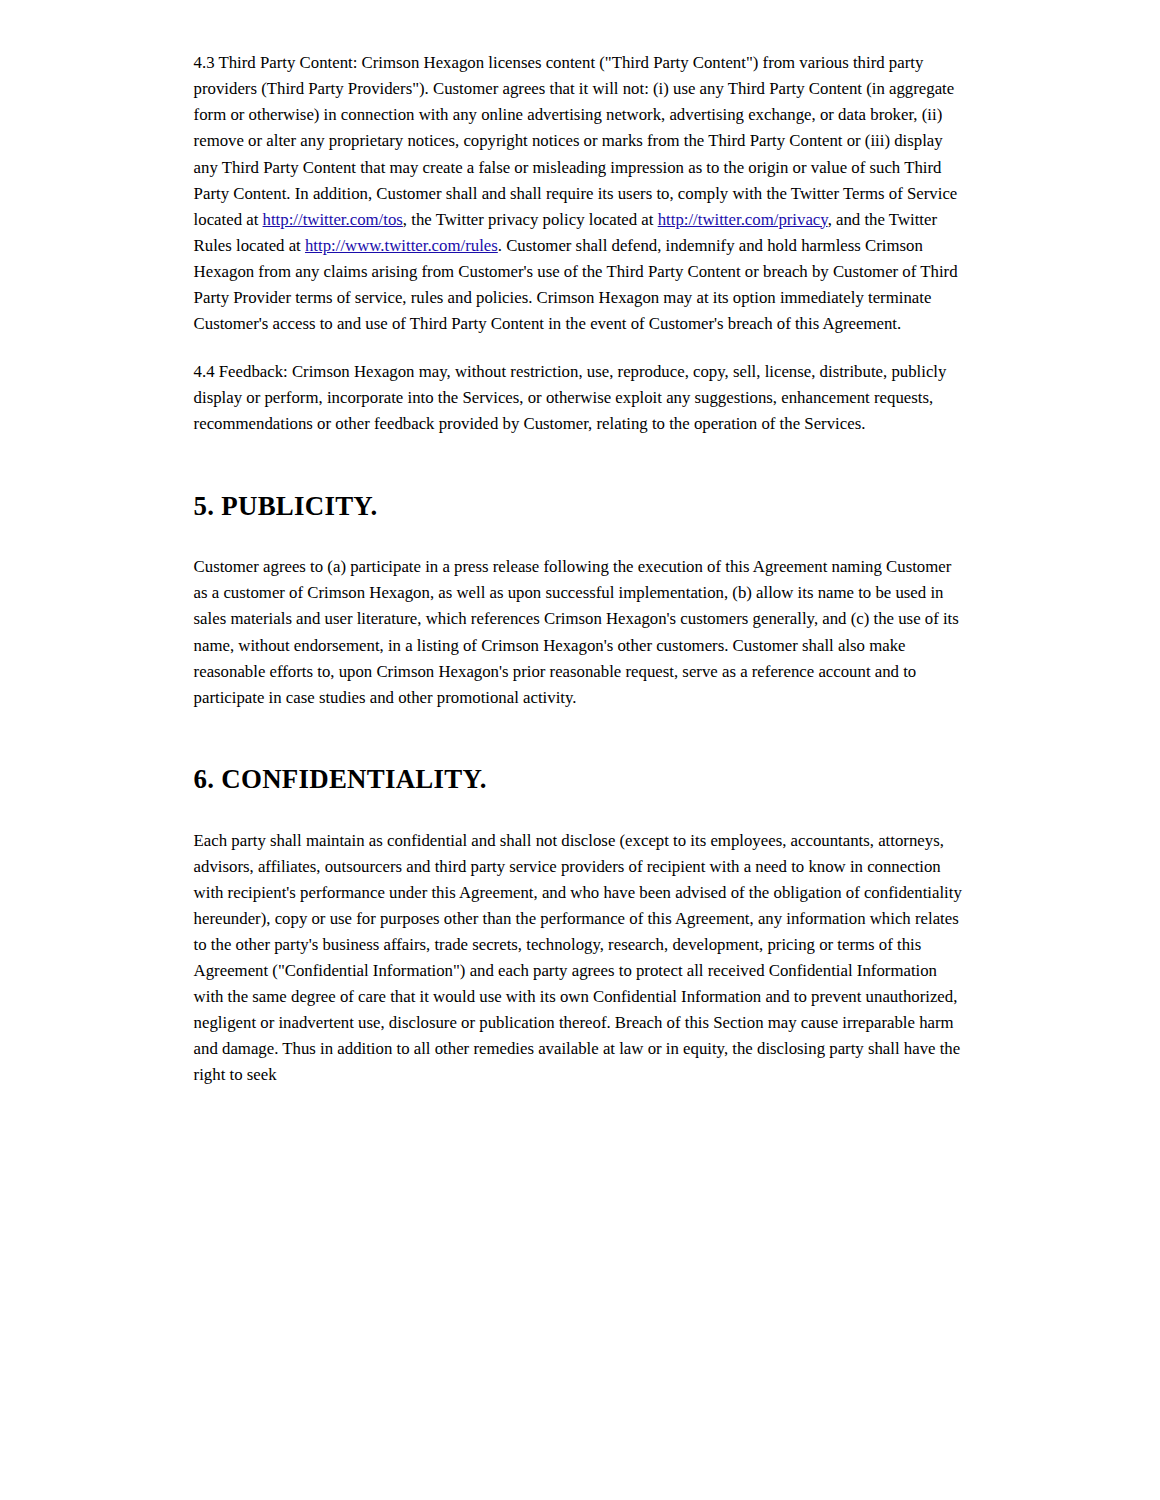4.3 Third Party Content: Crimson Hexagon licenses content ("Third Party Content") from various third party providers (Third Party Providers"). Customer agrees that it will not: (i) use any Third Party Content (in aggregate form or otherwise) in connection with any online advertising network, advertising exchange, or data broker, (ii) remove or alter any proprietary notices, copyright notices or marks from the Third Party Content or (iii) display any Third Party Content that may create a false or misleading impression as to the origin or value of such Third Party Content. In addition, Customer shall and shall require its users to, comply with the Twitter Terms of Service located at http://twitter.com/tos, the Twitter privacy policy located at http://twitter.com/privacy, and the Twitter Rules located at http://www.twitter.com/rules. Customer shall defend, indemnify and hold harmless Crimson Hexagon from any claims arising from Customer's use of the Third Party Content or breach by Customer of Third Party Provider terms of service, rules and policies. Crimson Hexagon may at its option immediately terminate Customer's access to and use of Third Party Content in the event of Customer's breach of this Agreement.
4.4 Feedback: Crimson Hexagon may, without restriction, use, reproduce, copy, sell, license, distribute, publicly display or perform, incorporate into the Services, or otherwise exploit any suggestions, enhancement requests, recommendations or other feedback provided by Customer, relating to the operation of the Services.
5. PUBLICITY.
Customer agrees to (a) participate in a press release following the execution of this Agreement naming Customer as a customer of Crimson Hexagon, as well as upon successful implementation, (b) allow its name to be used in sales materials and user literature, which references Crimson Hexagon's customers generally, and (c) the use of its name, without endorsement, in a listing of Crimson Hexagon's other customers. Customer shall also make reasonable efforts to, upon Crimson Hexagon's prior reasonable request, serve as a reference account and to participate in case studies and other promotional activity.
6. CONFIDENTIALITY.
Each party shall maintain as confidential and shall not disclose (except to its employees, accountants, attorneys, advisors, affiliates, outsourcers and third party service providers of recipient with a need to know in connection with recipient's performance under this Agreement, and who have been advised of the obligation of confidentiality hereunder), copy or use for purposes other than the performance of this Agreement, any information which relates to the other party's business affairs, trade secrets, technology, research, development, pricing or terms of this Agreement ("Confidential Information") and each party agrees to protect all received Confidential Information with the same degree of care that it would use with its own Confidential Information and to prevent unauthorized, negligent or inadvertent use, disclosure or publication thereof. Breach of this Section may cause irreparable harm and damage. Thus in addition to all other remedies available at law or in equity, the disclosing party shall have the right to seek